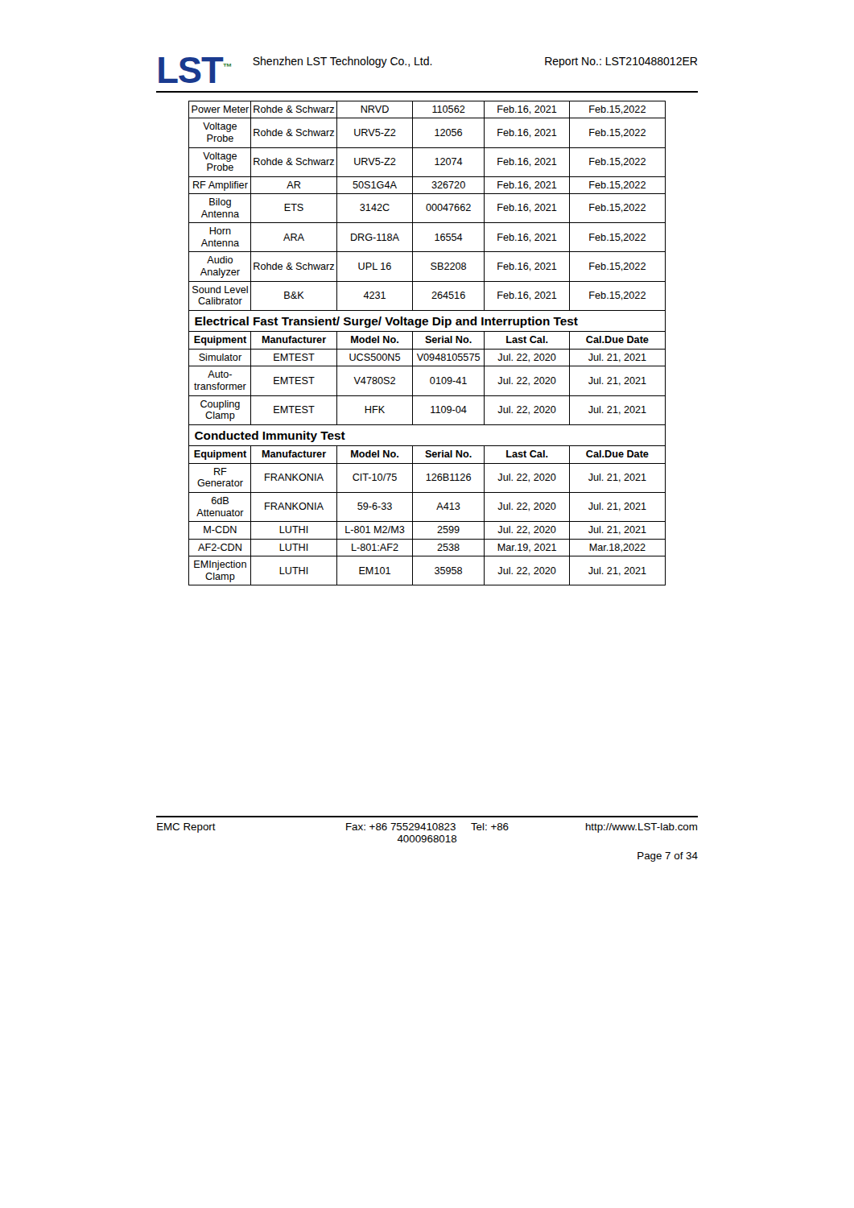LST™
Shenzhen LST Technology Co., Ltd. Report No.: LST210488012ER
| Power Meter | Rohde & Schwarz | NRVD | 110562 | Feb.16, 2021 | Feb.15,2022 |
| Voltage Probe | Rohde & Schwarz | URV5-Z2 | 12056 | Feb.16, 2021 | Feb.15,2022 |
| Voltage Probe | Rohde & Schwarz | URV5-Z2 | 12074 | Feb.16, 2021 | Feb.15,2022 |
| RF Amplifier | AR | 50S1G4A | 326720 | Feb.16, 2021 | Feb.15,2022 |
| Bilog Antenna | ETS | 3142C | 00047662 | Feb.16, 2021 | Feb.15,2022 |
| Horn Antenna | ARA | DRG-118A | 16554 | Feb.16, 2021 | Feb.15,2022 |
| Audio Analyzer | Rohde & Schwarz | UPL 16 | SB2208 | Feb.16, 2021 | Feb.15,2022 |
| Sound Level Calibrator | B&K | 4231 | 264516 | Feb.16, 2021 | Feb.15,2022 |
| Electrical Fast Transient/ Surge/ Voltage Dip and Interruption Test |
| Equipment | Manufacturer | Model No. | Serial No. | Last Cal. | Cal.Due Date |
| Simulator | EMTEST | UCS500N5 | V0948105575 | Jul. 22, 2020 | Jul. 21, 2021 |
| Auto-transformer | EMTEST | V4780S2 | 0109-41 | Jul. 22, 2020 | Jul. 21, 2021 |
| Coupling Clamp | EMTEST | HFK | 1109-04 | Jul. 22, 2020 | Jul. 21, 2021 |
| Conducted Immunity Test |
| Equipment | Manufacturer | Model No. | Serial No. | Last Cal. | Cal.Due Date |
| RF Generator | FRANKONIA | CIT-10/75 | 126B1126 | Jul. 22, 2020 | Jul. 21, 2021 |
| 6dB Attenuator | FRANKONIA | 59-6-33 | A413 | Jul. 22, 2020 | Jul. 21, 2021 |
| M-CDN | LUTHI | L-801 M2/M3 | 2599 | Jul. 22, 2020 | Jul. 21, 2021 |
| AF2-CDN | LUTHI | L-801:AF2 | 2538 | Mar.19, 2021 | Mar.18,2022 |
| EMInjection Clamp | LUTHI | EM101 | 35958 | Jul. 22, 2020 | Jul. 21, 2021 |
EMC Report Fax: +86 75529410823 Tel: +86 4000968018 http://www.LST-lab.com
Page 7 of 34